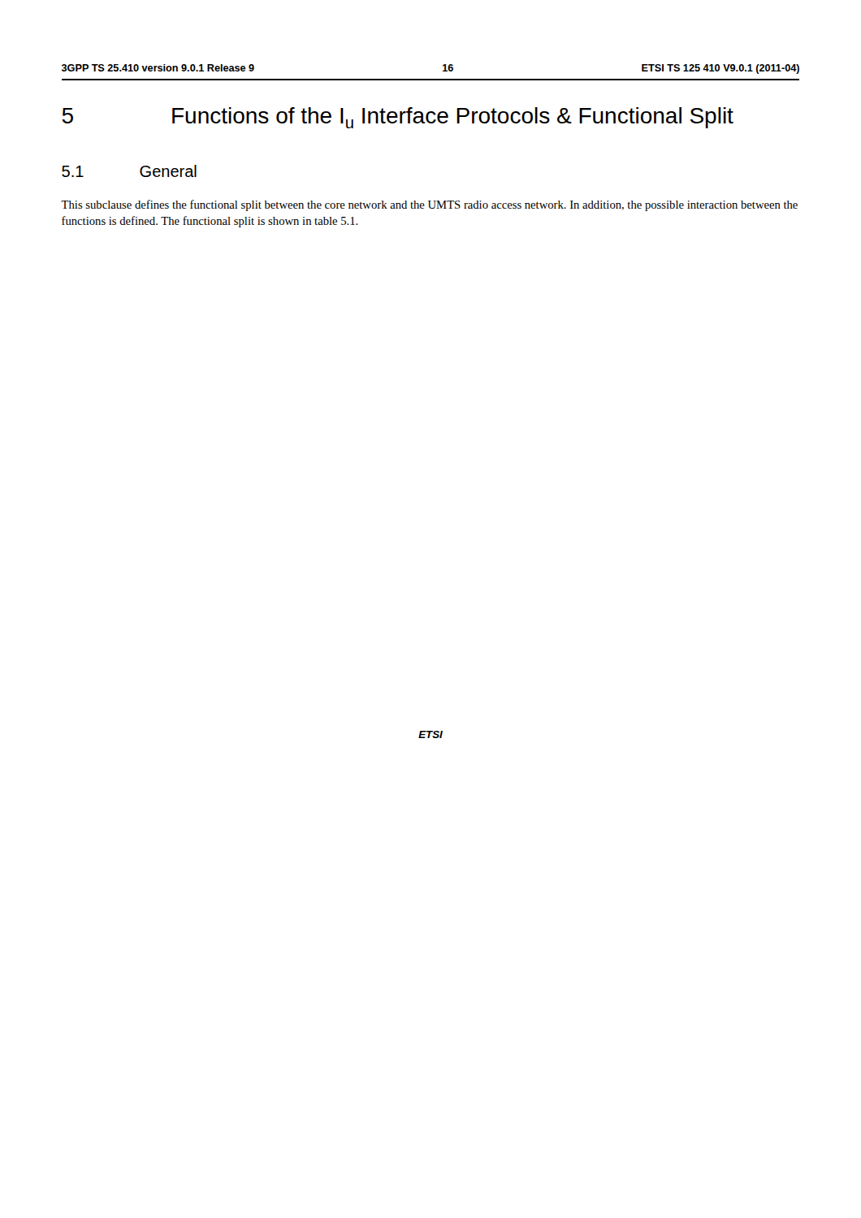3GPP TS 25.410 version 9.0.1 Release 9 16 ETSI TS 125 410 V9.0.1 (2011-04)
5 Functions of the Iu Interface Protocols & Functional Split
5.1 General
This subclause defines the functional split between the core network and the UMTS radio access network. In addition, the possible interaction between the functions is defined. The functional split is shown in table 5.1.
ETSI